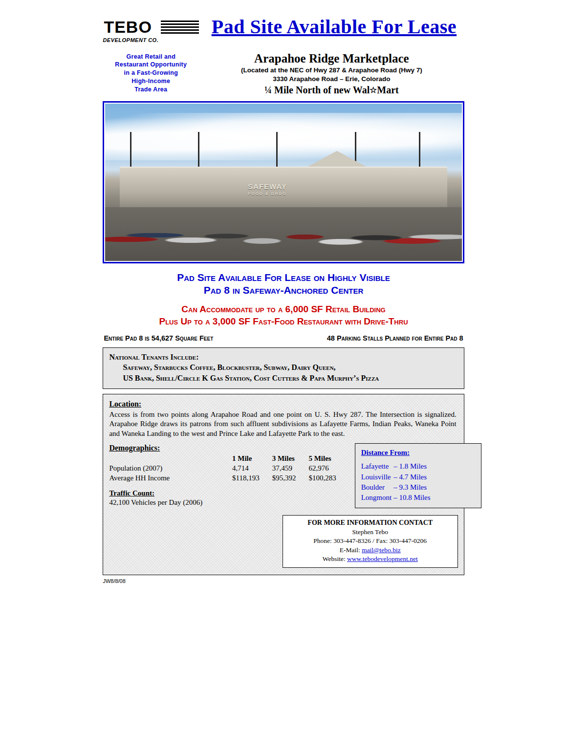TEBO
DEVELOPMENT CO.
Pad Site Available For Lease
Great Retail and
Restaurant Opportunity
in a Fast-Growing
High-Income
Trade Area
Arapahoe Ridge Marketplace
(Located at the NEC of Hwy 287 & Arapahoe Road (Hwy 7)
3330 Arapahoe Road – Erie, Colorado
¼ Mile North of new Wal☆Mart
SAFEWAYFOOD & DRUG
Pad Site Available For Lease on Highly Visible
Pad 8 in Safeway-Anchored Center
Can Accommodate up to a 6,000 SF Retail Building
Plus Up to a 3,000 SF Fast-Food Restaurant with Drive-Thru
Entire Pad 8 is 54,627 Square Feet
48 Parking Stalls Planned for Entire Pad 8
National Tenants Include:
Safeway, Starbucks Coffee, Blockbuster, Subway, Dairy Queen,
US Bank, Shell/Circle K Gas Station, Cost Cutters & Papa Murphy’s Pizza
Location:
Access is from two points along Arapahoe Road and one point on U. S. Hwy 287. The Intersection is signalized. Arapahoe Ridge draws its patrons from such affluent subdivisions as Lafayette Farms, Indian Peaks, Waneka Point and Waneka Landing to the west and Prince Lake and Lafayette Park to the east.
Demographics:
| | 1 Mile | 3 Miles | 5 Miles |
| Population (2007) | 4,714 | 37,459 | 62,976 |
| Average HH Income | $118,193 | $95,392 | $100,283 |
Traffic Count:
42,100 Vehicles per Day (2006)
Distance From:
| Lafayette | – 1.8 Miles |
| Louisville | – 4.7 Miles |
| Boulder | – 9.3 Miles |
| Longmont | – 10.8 Miles |
FOR MORE INFORMATION CONTACT
Stephen Tebo
Phone: 303-447-8326 / Fax: 303-447-0206
E-Mail: mail@tebo.biz
Website: www.tebodevelopment.net
JW8/8/08